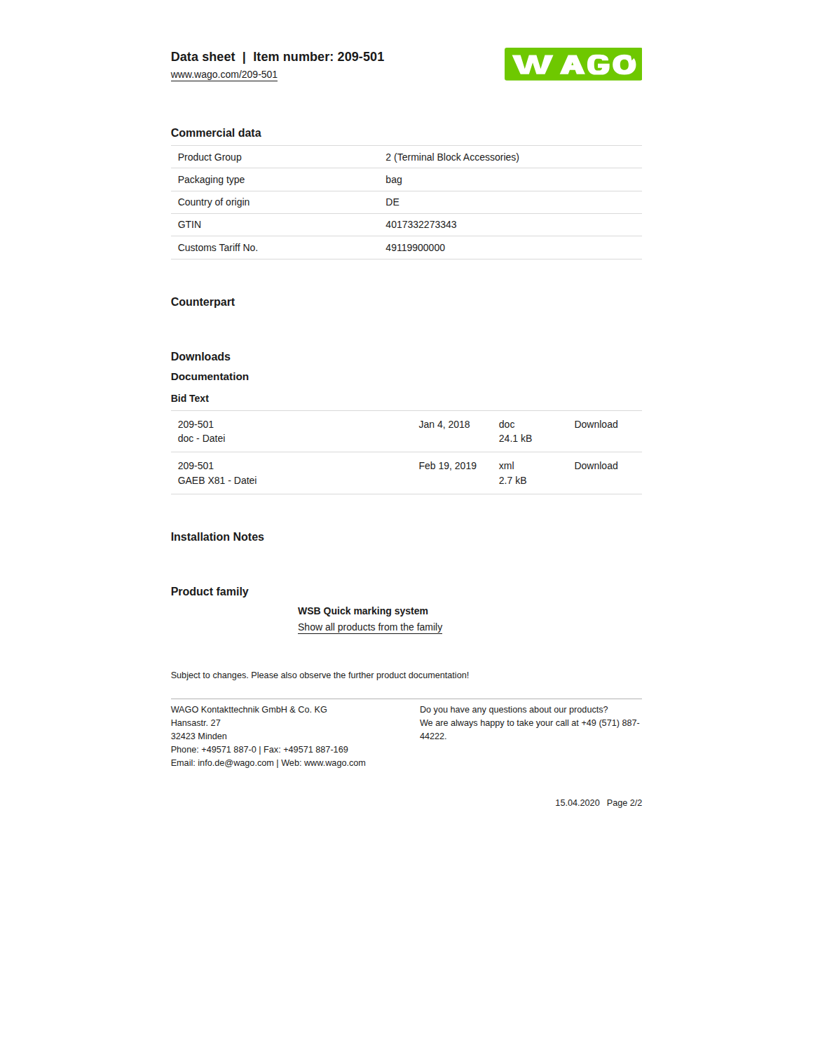Data sheet | Item number: 209-501
www.wago.com/209-501
Commercial data
| Product Group | 2 (Terminal Block Accessories) |
| Packaging type | bag |
| Country of origin | DE |
| GTIN | 4017332273343 |
| Customs Tariff No. | 49119900000 |
Counterpart
Downloads
Documentation
Bid Text
| 209-501 doc - Datei | Jan 4, 2018 | doc 24.1 kB | Download |
| 209-501 GAEB X81 - Datei | Feb 19, 2019 | xml 2.7 kB | Download |
Installation Notes
Product family
WSB Quick marking system
Show all products from the family
Subject to changes. Please also observe the further product documentation!
WAGO Kontakttechnik GmbH & Co. KG
Hansastr. 27
32423 Minden
Phone: +49571 887-0 | Fax: +49571 887-169
Email: info.de@wago.com | Web: www.wago.com
Do you have any questions about our products?
We are always happy to take your call at +49 (571) 887-44222.
15.04.2020 Page 2/2